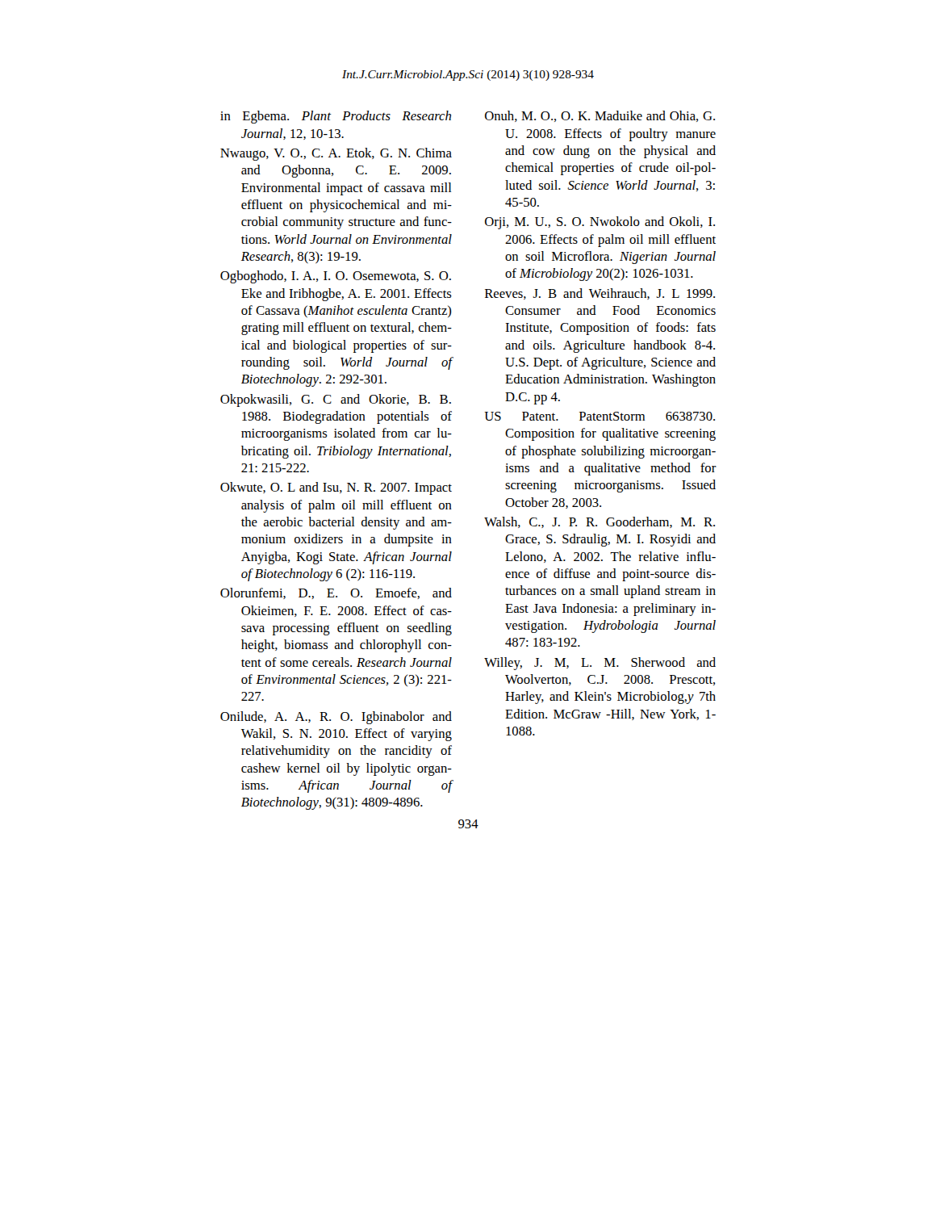Int.J.Curr.Microbiol.App.Sci (2014) 3(10) 928-934
in Egbema. Plant Products Research Journal, 12, 10-13.
Nwaugo, V. O., C. A. Etok, G. N. Chima and Ogbonna, C. E. 2009. Environmental impact of cassava mill effluent on physicochemical and microbial community structure and functions. World Journal on Environmental Research, 8(3): 19-19.
Ogboghodo, I. A., I. O. Osemewota, S. O. Eke and Iribhogbe, A. E. 2001. Effects of Cassava (Manihot esculenta Crantz) grating mill effluent on textural, chemical and biological properties of surrounding soil. World Journal of Biotechnology. 2: 292-301.
Okpokwasili, G. C and Okorie, B. B. 1988. Biodegradation potentials of microorganisms isolated from car lubricating oil. Tribiology International, 21: 215-222.
Okwute, O. L and Isu, N. R. 2007. Impact analysis of palm oil mill effluent on the aerobic bacterial density and ammonium oxidizers in a dumpsite in Anyigba, Kogi State. African Journal of Biotechnology 6 (2): 116-119.
Olorunfemi, D., E. O. Emoefe, and Okieimen, F. E. 2008. Effect of cassava processing effluent on seedling height, biomass and chlorophyll content of some cereals. Research Journal of Environmental Sciences, 2 (3): 221-227.
Onilude, A. A., R. O. Igbinabolor and Wakil, S. N. 2010. Effect of varying relativehumidity on the rancidity of cashew kernel oil by lipolytic organisms. African Journal of Biotechnology, 9(31): 4809-4896.
Onuh, M. O., O. K. Maduike and Ohia, G. U. 2008. Effects of poultry manure and cow dung on the physical and chemical properties of crude oil-polluted soil. Science World Journal, 3: 45-50.
Orji, M. U., S. O. Nwokolo and Okoli, I. 2006. Effects of palm oil mill effluent on soil Microflora. Nigerian Journal of Microbiology 20(2): 1026-1031.
Reeves, J. B and Weihrauch, J. L 1999. Consumer and Food Economics Institute, Composition of foods: fats and oils. Agriculture handbook 8-4. U.S. Dept. of Agriculture, Science and Education Administration. Washington D.C. pp 4.
US Patent. PatentStorm 6638730. Composition for qualitative screening of phosphate solubilizing microorganisms and a qualitative method for screening microorganisms. Issued October 28, 2003.
Walsh, C., J. P. R. Gooderham, M. R. Grace, S. Sdraulig, M. I. Rosyidi and Lelono, A. 2002. The relative influence of diffuse and point-source disturbances on a small upland stream in East Java Indonesia: a preliminary investigation. Hydrobologia Journal 487: 183-192.
Willey, J. M, L. M. Sherwood and Woolverton, C.J. 2008. Prescott, Harley, and Klein's Microbiolog,y 7th Edition. McGraw -Hill, New York, 1-1088.
934